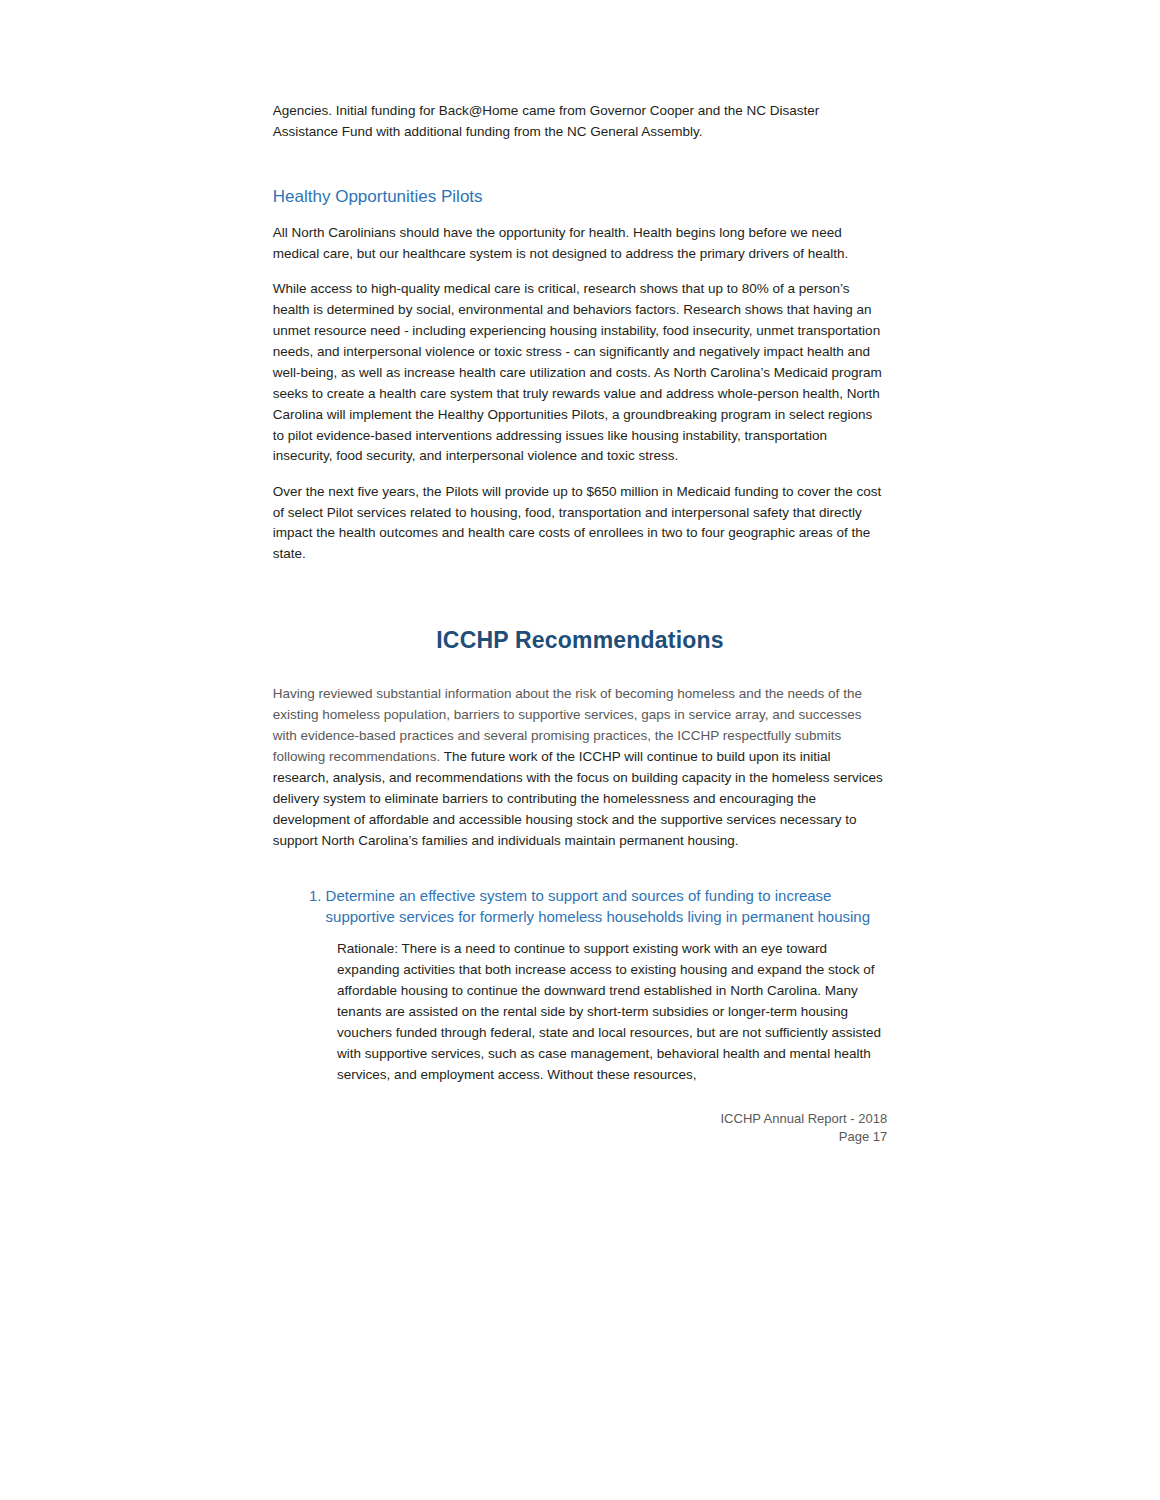Agencies. Initial funding for Back@Home came from Governor Cooper and the NC Disaster Assistance Fund with additional funding from the NC General Assembly.
Healthy Opportunities Pilots
All North Carolinians should have the opportunity for health. Health begins long before we need medical care, but our healthcare system is not designed to address the primary drivers of health.
While access to high-quality medical care is critical, research shows that up to 80% of a person’s health is determined by social, environmental and behaviors factors. Research shows that having an unmet resource need - including experiencing housing instability, food insecurity, unmet transportation needs, and interpersonal violence or toxic stress - can significantly and negatively impact health and well-being, as well as increase health care utilization and costs. As North Carolina’s Medicaid program seeks to create a health care system that truly rewards value and address whole-person health, North Carolina will implement the Healthy Opportunities Pilots, a groundbreaking program in select regions to pilot evidence-based interventions addressing issues like housing instability, transportation insecurity, food security, and interpersonal violence and toxic stress.
Over the next five years, the Pilots will provide up to $650 million in Medicaid funding to cover the cost of select Pilot services related to housing, food, transportation and interpersonal safety that directly impact the health outcomes and health care costs of enrollees in two to four geographic areas of the state.
ICCHP Recommendations
Having reviewed substantial information about the risk of becoming homeless and the needs of the existing homeless population, barriers to supportive services, gaps in service array, and successes with evidence-based practices and several promising practices, the ICCHP respectfully submits following recommendations. The future work of the ICCHP will continue to build upon its initial research, analysis, and recommendations with the focus on building capacity in the homeless services delivery system to eliminate barriers to contributing the homelessness and encouraging the development of affordable and accessible housing stock and the supportive services necessary to support North Carolina’s families and individuals maintain permanent housing.
Determine an effective system to support and sources of funding to increase supportive services for formerly homeless households living in permanent housing
Rationale: There is a need to continue to support existing work with an eye toward expanding activities that both increase access to existing housing and expand the stock of affordable housing to continue the downward trend established in North Carolina. Many tenants are assisted on the rental side by short-term subsidies or longer-term housing vouchers funded through federal, state and local resources, but are not sufficiently assisted with supportive services, such as case management, behavioral health and mental health services, and employment access. Without these resources,
ICCHP Annual Report - 2018
Page 17